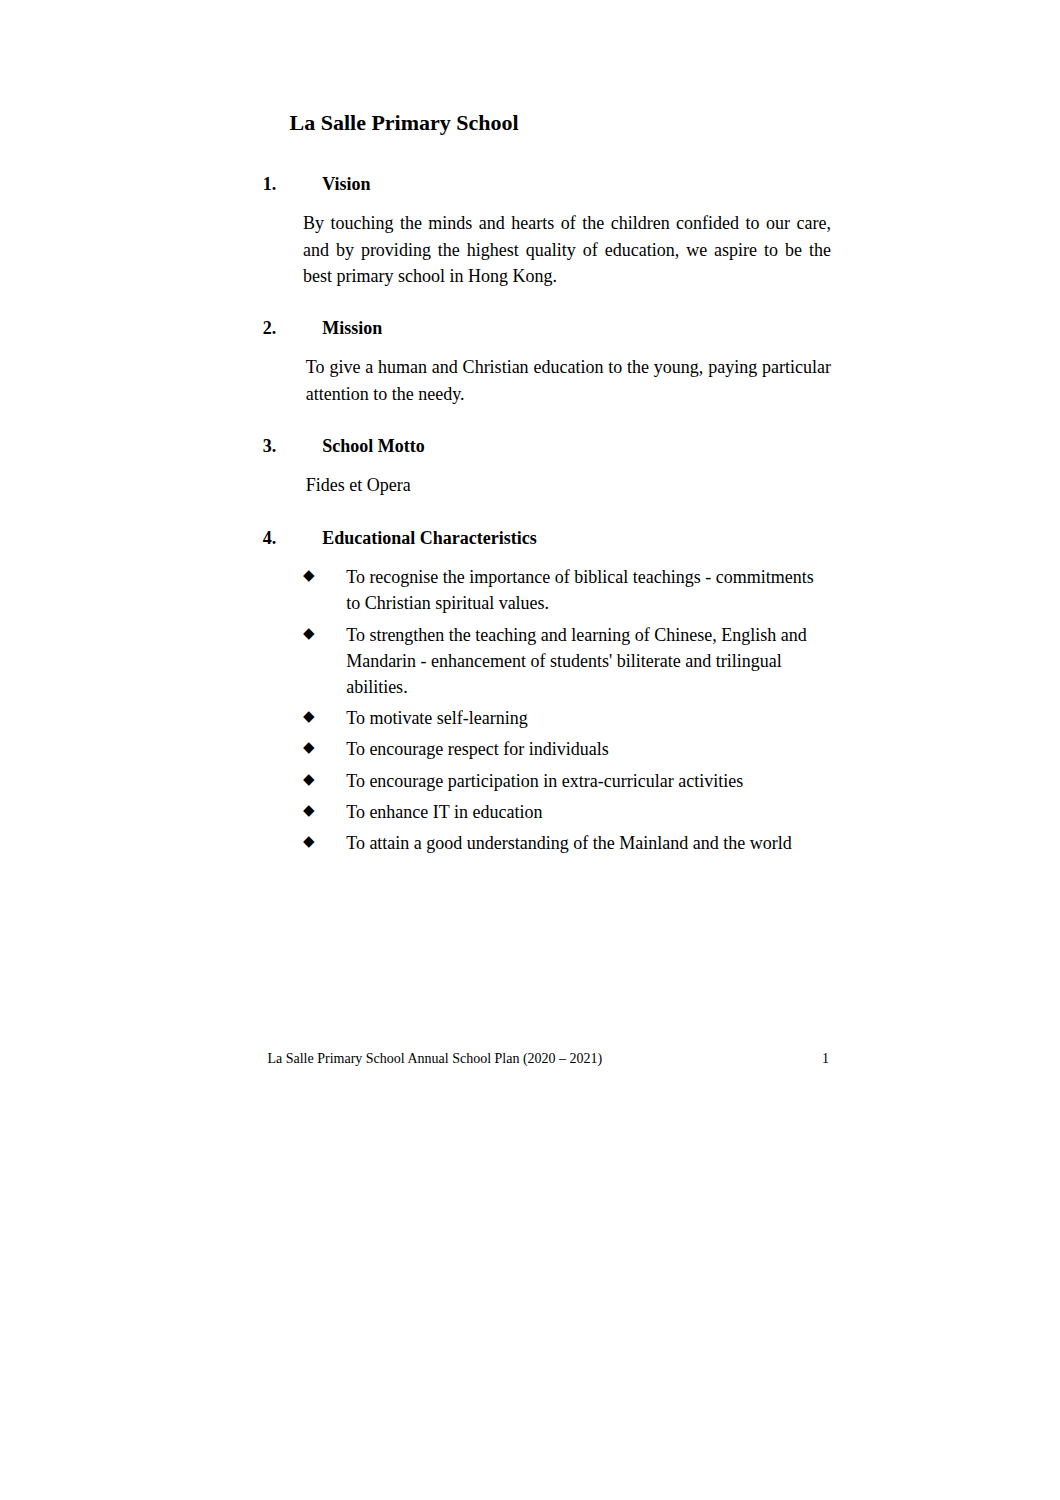La Salle Primary School
1. Vision
By touching the minds and hearts of the children confided to our care, and by providing the highest quality of education, we aspire to be the best primary school in Hong Kong.
2. Mission
To give a human and Christian education to the young, paying particular attention to the needy.
3. School Motto
Fides et Opera
4. Educational Characteristics
To recognise the importance of biblical teachings - commitments to Christian spiritual values.
To strengthen the teaching and learning of Chinese, English and Mandarin - enhancement of students' biliterate and trilingual abilities.
To motivate self-learning
To encourage respect for individuals
To encourage participation in extra-curricular activities
To enhance IT in education
To attain a good understanding of the Mainland and the world
La Salle Primary School Annual School Plan (2020 – 2021) 1